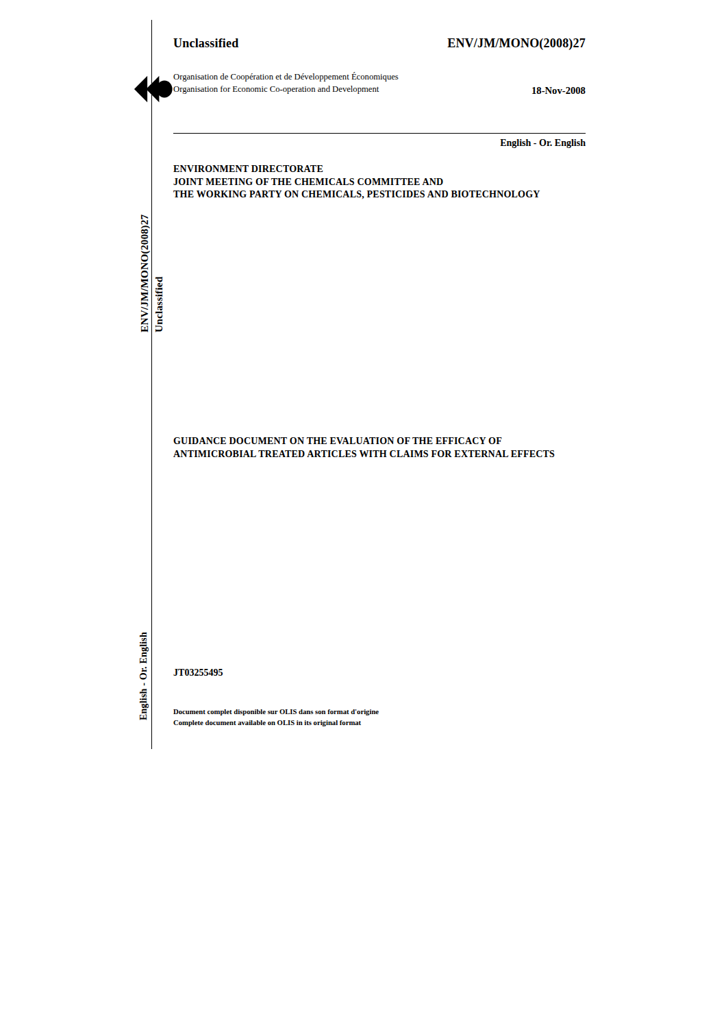ENV/JM/MONO(2008)27
Unclassified
English - Or. English
Unclassified
ENV/JM/MONO(2008)27
Organisation de Coopération et de Développement Économiques
Organisation for Economic Co-operation and Development
18-Nov-2008
English - Or. English
ENVIRONMENT DIRECTORATE
JOINT MEETING OF THE CHEMICALS COMMITTEE AND
THE WORKING PARTY ON CHEMICALS, PESTICIDES AND BIOTECHNOLOGY
GUIDANCE DOCUMENT ON THE EVALUATION OF THE EFFICACY OF ANTIMICROBIAL TREATED ARTICLES WITH CLAIMS FOR EXTERNAL EFFECTS
JT03255495
Document complet disponible sur OLIS dans son format d'origine
Complete document available on OLIS in its original format